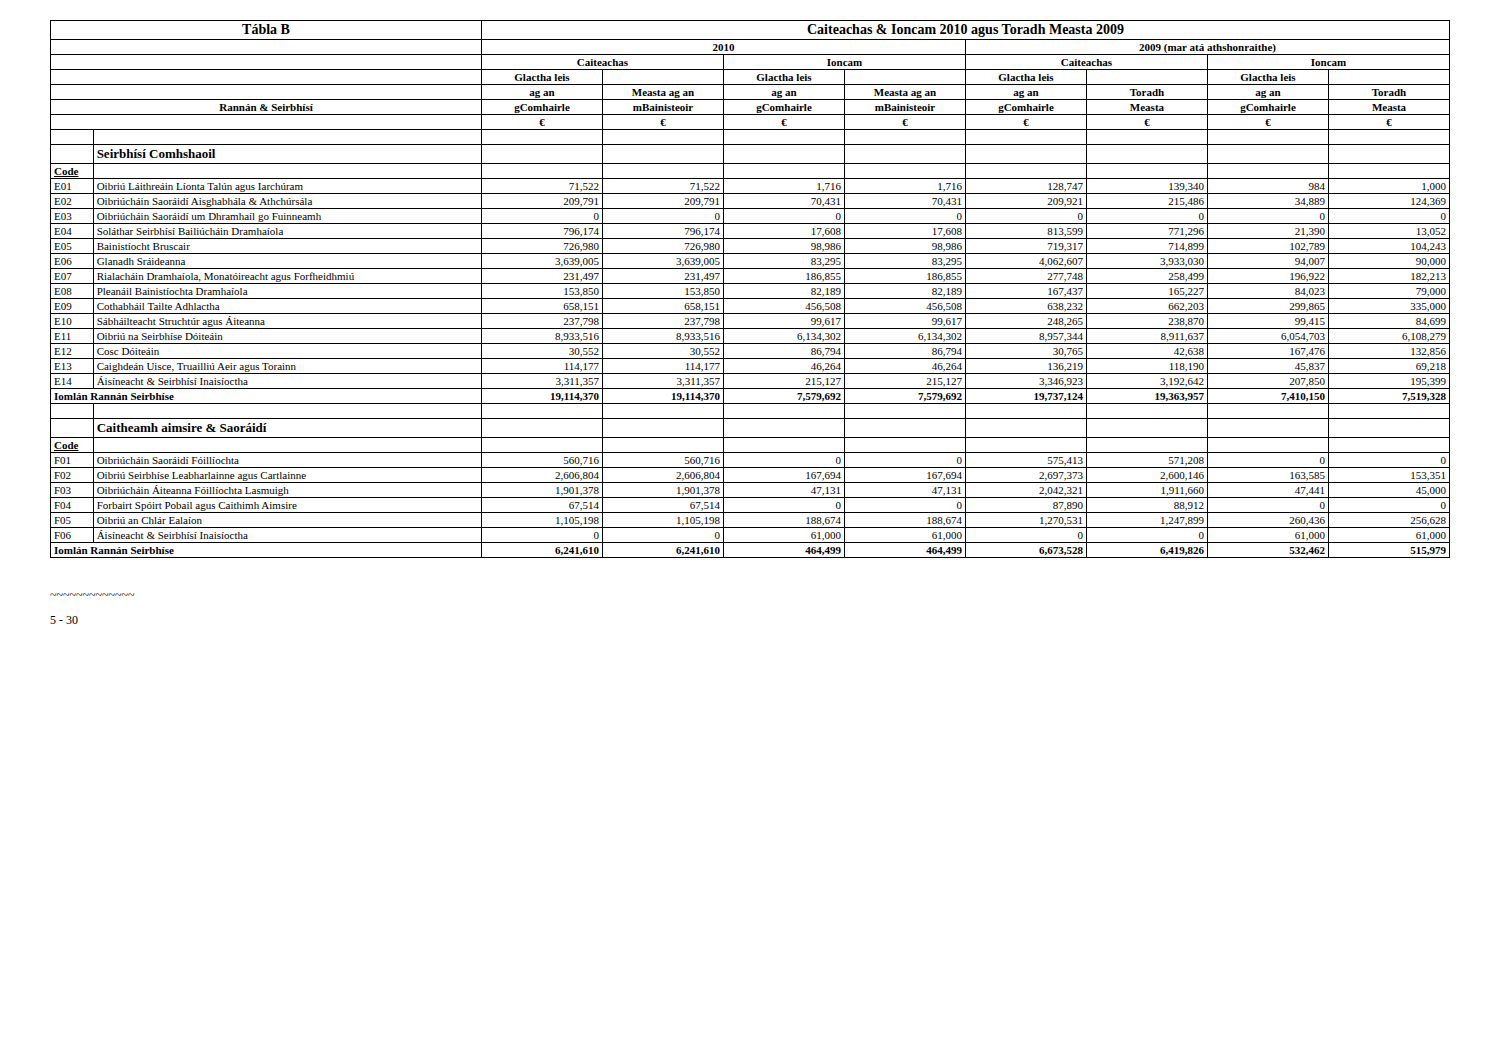| Tábla B | Caiteachas & Ioncam 2010 agus Toradh Measta 2009 |
| | 2010 | 2009 (mar atá athshonraithe) |
| | Caiteachas | Ioncam | Caiteachas | Ioncam |
| | Glactha leis | | Glactha leis | | Glactha leis | | Glactha leis | |
| | ag an | Measta ag an | ag an | Measta ag an | ag an | Toradh | ag an | Toradh |
| Rannán & Seirbhísí | gComhairle | mBainisteoir | gComhairle | mBainisteoir | gComhairle | Measta | gComhairle | Measta |
| | € | € | € | € | € | € | € | € |
| | Seirbhísí Comhshaoil | | | | | | | | |
| Code | | | | | | | | | |
| E01 | Oibriú Láithreáin Líonta Talún agus Iarchúram | 71,522 | 71,522 | 1,716 | 1,716 | 128,747 | 139,340 | 984 | 1,000 |
| E02 | Oibriúcháin Saoráidí Aisghabhála & Athchúrsála | 209,791 | 209,791 | 70,431 | 70,431 | 209,921 | 215,486 | 34,889 | 124,369 |
| E03 | Oibriúcháin Saoráidí um Dhramhaíl go Fuinneamh | 0 | 0 | 0 | 0 | 0 | 0 | 0 | 0 |
| E04 | Soláthar Seirbhísí Bailiúcháin Dramhaíola | 796,174 | 796,174 | 17,608 | 17,608 | 813,599 | 771,296 | 21,390 | 13,052 |
| E05 | Bainistíocht Bruscair | 726,980 | 726,980 | 98,986 | 98,986 | 719,317 | 714,899 | 102,789 | 104,243 |
| E06 | Glanadh Sráideanna | 3,639,005 | 3,639,005 | 83,295 | 83,295 | 4,062,607 | 3,933,030 | 94,007 | 90,000 |
| E07 | Rialacháin Dramhaíola, Monatóireacht agus Forfheidhmiú | 231,497 | 231,497 | 186,855 | 186,855 | 277,748 | 258,499 | 196,922 | 182,213 |
| E08 | Pleanáil Bainistíochta Dramhaíola | 153,850 | 153,850 | 82,189 | 82,189 | 167,437 | 165,227 | 84,023 | 79,000 |
| E09 | Cothabháil Tailte Adhlactha | 658,151 | 658,151 | 456,508 | 456,508 | 638,232 | 662,203 | 299,865 | 335,000 |
| E10 | Sábháilteacht Struchtúr agus Áiteanna | 237,798 | 237,798 | 99,617 | 99,617 | 248,265 | 238,870 | 99,415 | 84,699 |
| E11 | Oibriú na Seirbhíse Dóiteáin | 8,933,516 | 8,933,516 | 6,134,302 | 6,134,302 | 8,957,344 | 8,911,637 | 6,054,703 | 6,108,279 |
| E12 | Cosc Dóiteáin | 30,552 | 30,552 | 86,794 | 86,794 | 30,765 | 42,638 | 167,476 | 132,856 |
| E13 | Caighdeán Uisce, Truailliú Aeir agus Torainn | 114,177 | 114,177 | 46,264 | 46,264 | 136,219 | 118,190 | 45,837 | 69,218 |
| E14 | Áisíneacht & Seirbhísí Inaisíoctha | 3,311,357 | 3,311,357 | 215,127 | 215,127 | 3,346,923 | 3,192,642 | 207,850 | 195,399 |
| Iomlán Rannán Seirbhíse | 19,114,370 | 19,114,370 | 7,579,692 | 7,579,692 | 19,737,124 | 19,363,957 | 7,410,150 | 7,519,328 |
| | Caitheamh aimsire & Saoráidí | | | | | | | | |
| Code | | | | | | | | | |
| F01 | Oibriúcháin Saoráidí Fóillíochta | 560,716 | 560,716 | 0 | 0 | 575,413 | 571,208 | 0 | 0 |
| F02 | Oibriú Seirbhíse Leabharlainne agus Cartlainne | 2,606,804 | 2,606,804 | 167,694 | 167,694 | 2,697,373 | 2,600,146 | 163,585 | 153,351 |
| F03 | Oibriúcháin Áiteanna Fóillíochta Lasmuigh | 1,901,378 | 1,901,378 | 47,131 | 47,131 | 2,042,321 | 1,911,660 | 47,441 | 45,000 |
| F04 | Forbairt Spóirt Pobail agus Caithimh Aimsire | 67,514 | 67,514 | 0 | 0 | 87,890 | 88,912 | 0 | 0 |
| F05 | Oibriú an Chlár Ealaíon | 1,105,198 | 1,105,198 | 188,674 | 188,674 | 1,270,531 | 1,247,899 | 260,436 | 256,628 |
| F06 | Áisíneacht & Seirbhísí Inaisíoctha | 0 | 0 | 61,000 | 61,000 | 0 | 0 | 61,000 | 61,000 |
| Iomlán Rannán Seirbhíse | 6,241,610 | 6,241,610 | 464,499 | 464,499 | 6,673,528 | 6,419,826 | 532,462 | 515,979 |
~~~~~~~~~~~~~
5 - 30